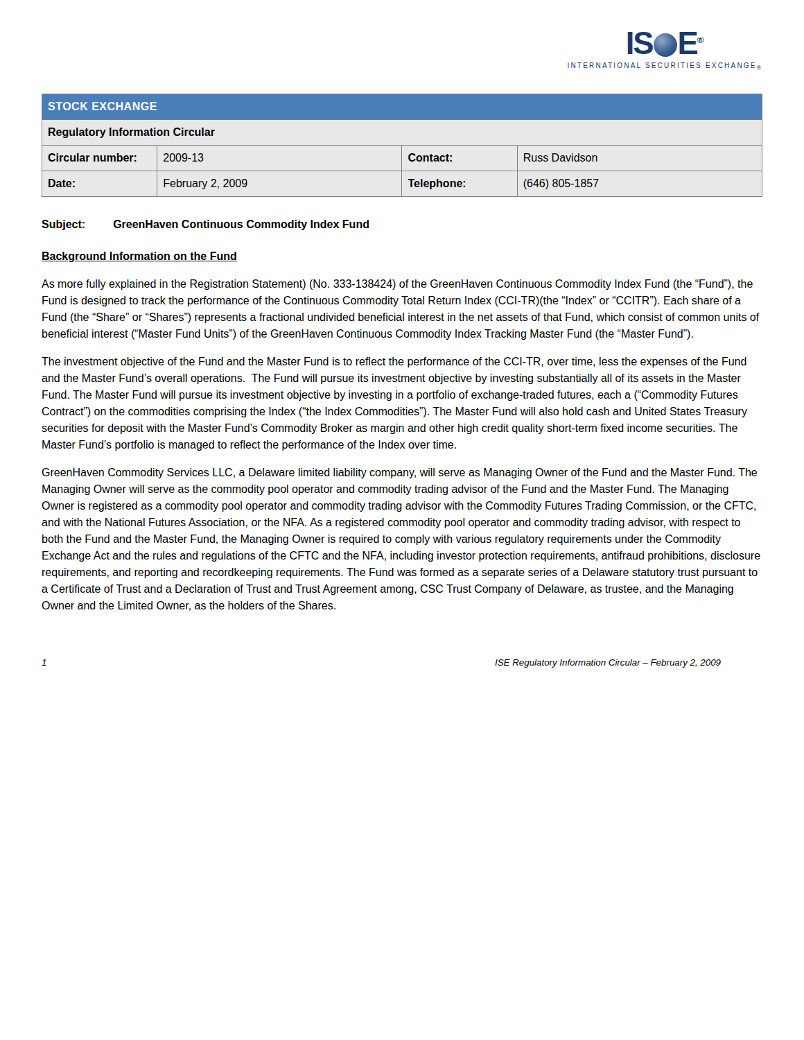IS E®
INTERNATIONAL SECURITIES EXCHANGE®
| STOCK EXCHANGE |
| Regulatory Information Circular |
| Circular number: | 2009-13 | Contact : | Russ Davidson |
| Date: | February 2, 2009 | Telephone : | (646) 805-1857 |
Subject: GreenHaven Continuous Commodity Index Fund
Background Information on the Fund
As more fully explained in the Registration Statement) (No. 333-138424) of the GreenHaven Continuous Commodity Index Fund (the “Fund”), the Fund is designed to track the performance of the Continuous Commodity Total Return Index (CCI-TR)(the “Index” or “CCITR”). Each share of a Fund (the “Share” or “Shares”) represents a fractional undivided beneficial interest in the net assets of that Fund, which consist of common units of beneficial interest (“Master Fund Units”) of the GreenHaven Continuous Commodity Index Tracking Master Fund (the “Master Fund”).
The investment objective of the Fund and the Master Fund is to reflect the performance of the CCI-TR, over time, less the expenses of the Fund and the Master Fund’s overall operations. The Fund will pursue its investment objective by investing substantially all of its assets in the Master Fund. The Master Fund will pursue its investment objective by investing in a portfolio of exchange-traded futures, each a (“Commodity Futures Contract”) on the commodities comprising the Index (“the Index Commodities”). The Master Fund will also hold cash and United States Treasury securities for deposit with the Master Fund’s Commodity Broker as margin and other high credit quality short-term fixed income securities. The Master Fund’s portfolio is managed to reflect the performance of the Index over time.
GreenHaven Commodity Services LLC, a Delaware limited liability company, will serve as Managing Owner of the Fund and the Master Fund. The Managing Owner will serve as the commodity pool operator and commodity trading advisor of the Fund and the Master Fund. The Managing Owner is registered as a commodity pool operator and commodity trading advisor with the Commodity Futures Trading Commission, or the CFTC, and with the National Futures Association, or the NFA. As a registered commodity pool operator and commodity trading advisor, with respect to both the Fund and the Master Fund, the Managing Owner is required to comply with various regulatory requirements under the Commodity Exchange Act and the rules and regulations of the CFTC and the NFA, including investor protection requirements, antifraud prohibitions, disclosure requirements, and reporting and recordkeeping requirements. The Fund was formed as a separate series of a Delaware statutory trust pursuant to a Certificate of Trust and a Declaration of Trust and Trust Agreement among, CSC Trust Company of Delaware, as trustee, and the Managing Owner and the Limited Owner, as the holders of the Shares.
1 ISE Regulatory Information Circular – February 2, 2009